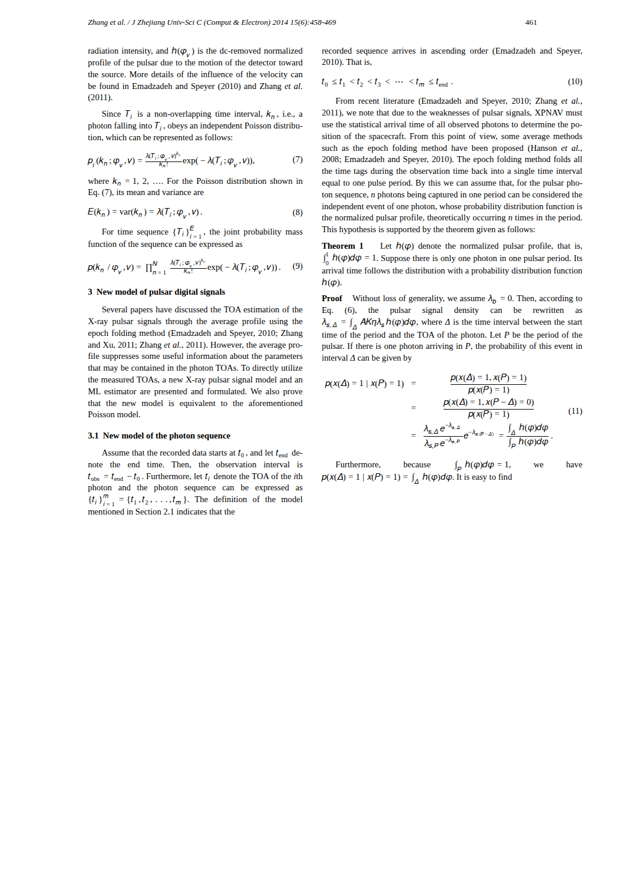Zhang et al. / J Zhejiang Univ-Sci C (Comput & Electron) 2014 15(6):458-469 461
radiation intensity, and h(φv) is the dc-removed normalized profile of the pulsar due to the motion of the detector toward the source. More details of the influence of the velocity can be found in Emadzadeh and Speyer (2010) and Zhang et al. (2011).
Since Ti is a non-overlapping time interval, kn, i.e., a photon falling into Ti, obeys an independent Poisson distribution, which can be represented as follows:
pi(kn;φv,v)= λ(Ti;φv,v)kn kn! exp(−λ(Ti;φv,v)) , (7)
where kn=1, 2, …. For the Poisson distribution shown in Eq. (7), its mean and variance are
E(kn)=var(kn)=λ(Ti;φv,v). (8)
For time sequence {Ti}i=1E, the joint probability mass function of the sequence can be expressed as
p(kn/φv,v)= ∏n=1N λ(Ti;φv,v)kn kn! exp(−λ(Ti;φv,v)). (9)
3 New model of pulsar digital signals
Several papers have discussed the TOA estimation of the X-ray pulsar signals through the average profile using the epoch folding method (Emadzadeh and Speyer, 2010; Zhang and Xu, 2011; Zhang et al., 2011). However, the average profile suppresses some useful information about the parameters that may be contained in the photon TOAs. To directly utilize the measured TOAs, a new X-ray pulsar signal model and an ML estimator are presented and formulated. We also prove that the new model is equivalent to the aforementioned Poisson model.
3.1 New model of the photon sequence
Assume that the recorded data starts at t0, and let tend denote the end time. Then, the observation interval is tobs=tend−t0. Furthermore, let ti denote the TOA of the ith photon and the photon sequence can be expressed as {ti}i=1m={t1,t2,...,tm}. The definition of the model mentioned in Section 2.1 indicates that the
recorded sequence arrives in ascending order (Emadzadeh and Speyer, 2010). That is,
t0≤t1<t2<t3<⋯<tm≤tend. (10)
From recent literature (Emadzadeh and Speyer, 2010; Zhang et al., 2011), we note that due to the weaknesses of pulsar signals, XPNAV must use the statistical arrival time of all observed photons to determine the position of the spacecraft. From this point of view, some average methods such as the epoch folding method have been proposed (Hanson et al., 2008; Emadzadeh and Speyer, 2010). The epoch folding method folds all the time tags during the observation time back into a single time interval equal to one pulse period. By this we can assume that, for the pulsar photon sequence, n photons being captured in one period can be considered the independent event of one photon, whose probability distribution function is the normalized pulsar profile, theoretically occurring n times in the period. This hypothesis is supported by the theorem given as follows:
Theorem 1 Let h(φ) denote the normalized pulsar profile, that is, ∫01h(φ)dφ=1. Suppose there is only one photon in one pulsar period. Its arrival time follows the distribution with a probability distribution function h(φ).
Proof Without loss of generality, we assume λb=0. Then, according to Eq. (6), the pulsar signal density can be rewritten as λs,Δ=∫ΔAKηλsh(φ)dφ, where Δ is the time interval between the start time of the period and the TOA of the photon. Let P be the period of the pulsar. If there is one photon arriving in P, the probability of this event in interval Δ can be given by
p(x(Δ)=1|x(P)=1) = p(x(Δ)=1,x(P)=1) p(x(P)=1) = p(x(Δ)=1,x(P−Δ)=0) p(x(P)=1) = λs,Δe−λs,Δ λs,Pe−λs,P e−λs,(P−Δ) = ∫Δh(φ)dφ ∫Ph(φ)dφ . (11)
Furthermore, because ∫Ph(φ)dφ=1, we have p(x(Δ)=1|x(P)=1)=∫Δh(φ)dφ. It is easy to find